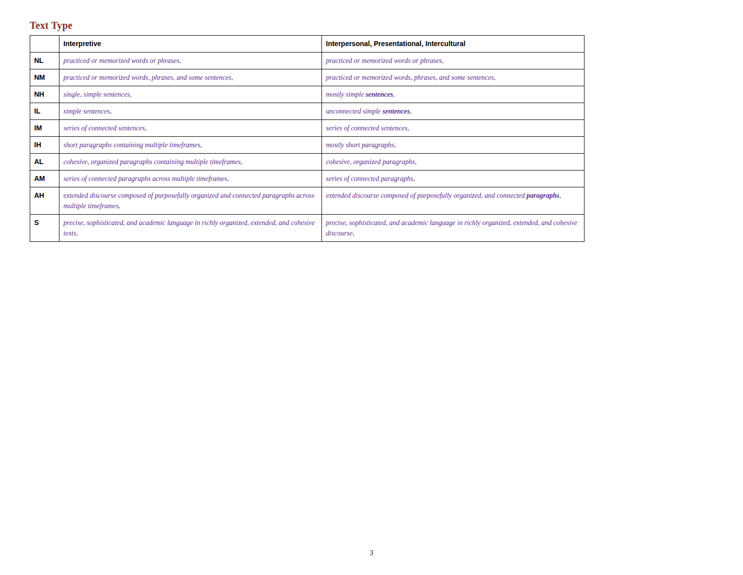Text Type
| | Interpretive | Interpersonal, Presentational, Intercultural |
| --- | --- | --- |
| NL | practiced or memorized words or phrases, | practiced or memorized words or phrases, |
| NM | practiced or memorized words, phrases, and some sentences, | practiced or memorized words, phrases, and some sentences, |
| NH | single, simple sentences, | mostly simple sentences , |
| IL | simple sentences, | unconnected simple sentences , |
| IM | series of connected sentences, | series of connected sentences, |
| IH | short paragraphs containing multiple timeframes, | mostly short paragraphs, |
| AL | cohesive, organized paragraphs containing multiple timeframes, | cohesive, organized paragraphs, |
| AM | series of connected paragraphs across multiple timeframes, | series of connected paragraphs, |
| AH | extended discourse composed of purposefully organized and connected paragraphs across multiple timeframes, | extended discourse composed of purposefully organized, and connected paragraphs , |
| S | precise, sophisticated, and academic language in richly organized, extended, and cohesive texts, | precise, sophisticated, and academic language in richly organized, extended, and cohesive discourse, |
3